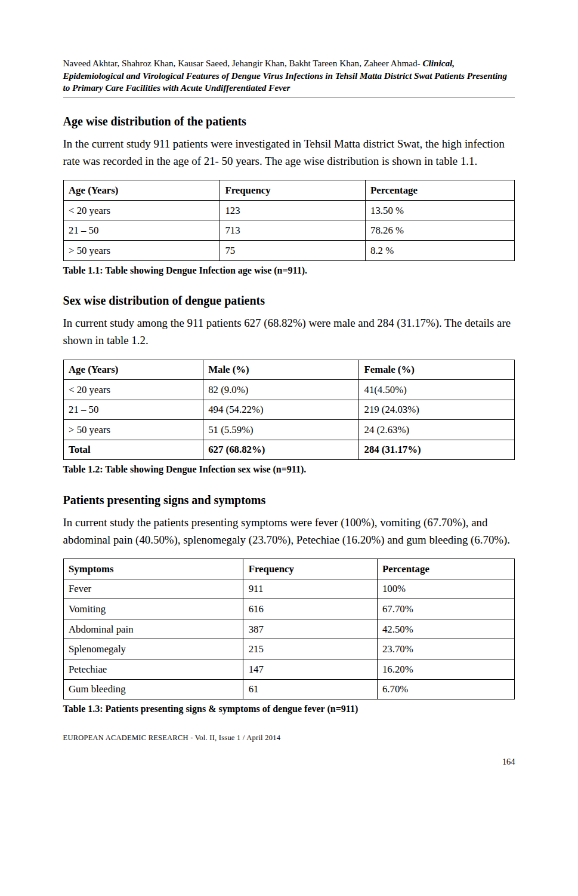Naveed Akhtar, Shahroz Khan, Kausar Saeed, Jehangir Khan, Bakht Tareen Khan, Zaheer Ahmad- Clinical, Epidemiological and Virological Features of Dengue Virus Infections in Tehsil Matta District Swat Patients Presenting to Primary Care Facilities with Acute Undifferentiated Fever
Age wise distribution of the patients
In the current study 911 patients were investigated in Tehsil Matta district Swat, the high infection rate was recorded in the age of 21- 50 years. The age wise distribution is shown in table 1.1.
| Age (Years) | Frequency | Percentage |
| --- | --- | --- |
| < 20 years | 123 | 13.50 % |
| 21 – 50 | 713 | 78.26 % |
| > 50 years | 75 | 8.2 % |
Table 1.1: Table showing Dengue Infection age wise (n=911).
Sex wise distribution of dengue patients
In current study among the 911 patients 627 (68.82%) were male and 284 (31.17%). The details are shown in table 1.2.
| Age (Years) | Male (%) | Female (%) |
| --- | --- | --- |
| < 20 years | 82 (9.0%) | 41(4.50%) |
| 21 – 50 | 494 (54.22%) | 219 (24.03%) |
| > 50 years | 51 (5.59%) | 24 (2.63%) |
| Total | 627 (68.82%) | 284 (31.17%) |
Table 1.2: Table showing Dengue Infection sex wise (n=911).
Patients presenting signs and symptoms
In current study the patients presenting symptoms were fever (100%), vomiting (67.70%), and abdominal pain (40.50%), splenomegaly (23.70%), Petechiae (16.20%) and gum bleeding (6.70%).
| Symptoms | Frequency | Percentage |
| --- | --- | --- |
| Fever | 911 | 100% |
| Vomiting | 616 | 67.70% |
| Abdominal pain | 387 | 42.50% |
| Splenomegaly | 215 | 23.70% |
| Petechiae | 147 | 16.20% |
| Gum bleeding | 61 | 6.70% |
Table 1.3: Patients presenting signs & symptoms of dengue fever (n=911)
EUROPEAN ACADEMIC RESEARCH - Vol. II, Issue 1 / April 2014
164